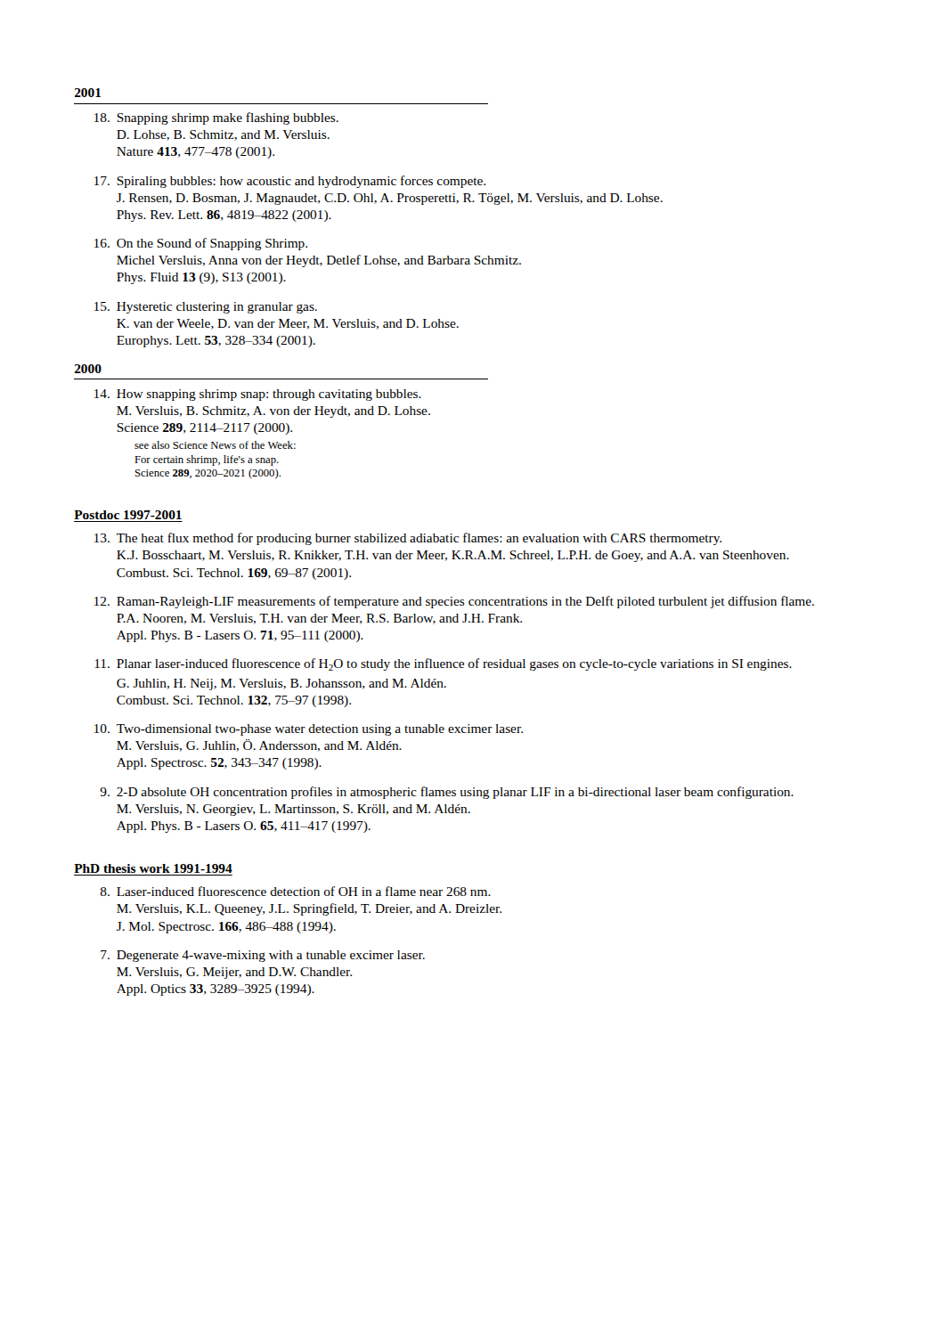2001
18. Snapping shrimp make flashing bubbles. D. Lohse, B. Schmitz, and M. Versluis. Nature 413, 477–478 (2001).
17. Spiraling bubbles: how acoustic and hydrodynamic forces compete. J. Rensen, D. Bosman, J. Magnaudet, C.D. Ohl, A. Prosperetti, R. Tögel, M. Versluis, and D. Lohse. Phys. Rev. Lett. 86, 4819–4822 (2001).
16. On the Sound of Snapping Shrimp. Michel Versluis, Anna von der Heydt, Detlef Lohse, and Barbara Schmitz. Phys. Fluid 13 (9), S13 (2001).
15. Hysteretic clustering in granular gas. K. van der Weele, D. van der Meer, M. Versluis, and D. Lohse. Europhys. Lett. 53, 328–334 (2001).
2000
14. How snapping shrimp snap: through cavitating bubbles. M. Versluis, B. Schmitz, A. von der Heydt, and D. Lohse. Science 289, 2114–2117 (2000).
see also Science News of the Week: For certain shrimp, life's a snap. Science 289, 2020–2021 (2000).
Postdoc 1997-2001
13. The heat flux method for producing burner stabilized adiabatic flames: an evaluation with CARS thermometry. K.J. Bosschaart, M. Versluis, R. Knikker, T.H. van der Meer, K.R.A.M. Schreel, L.P.H. de Goey, and A.A. van Steenhoven. Combust. Sci. Technol. 169, 69–87 (2001).
12. Raman-Rayleigh-LIF measurements of temperature and species concentrations in the Delft piloted turbulent jet diffusion flame. P.A. Nooren, M. Versluis, T.H. van der Meer, R.S. Barlow, and J.H. Frank. Appl. Phys. B - Lasers O. 71, 95–111 (2000).
11. Planar laser-induced fluorescence of H2O to study the influence of residual gases on cycle-to-cycle variations in SI engines. G. Juhlin, H. Neij, M. Versluis, B. Johansson, and M. Aldén. Combust. Sci. Technol. 132, 75–97 (1998).
10. Two-dimensional two-phase water detection using a tunable excimer laser. M. Versluis, G. Juhlin, Ö. Andersson, and M. Aldén. Appl. Spectrosc. 52, 343–347 (1998).
9. 2-D absolute OH concentration profiles in atmospheric flames using planar LIF in a bi-directional laser beam configuration. M. Versluis, N. Georgiev, L. Martinsson, S. Kröll, and M. Aldén. Appl. Phys. B - Lasers O. 65, 411–417 (1997).
PhD thesis work 1991-1994
8. Laser-induced fluorescence detection of OH in a flame near 268 nm. M. Versluis, K.L. Queeney, J.L. Springfield, T. Dreier, and A. Dreizler. J. Mol. Spectrosc. 166, 486–488 (1994).
7. Degenerate 4-wave-mixing with a tunable excimer laser. M. Versluis, G. Meijer, and D.W. Chandler. Appl. Optics 33, 3289–3925 (1994).